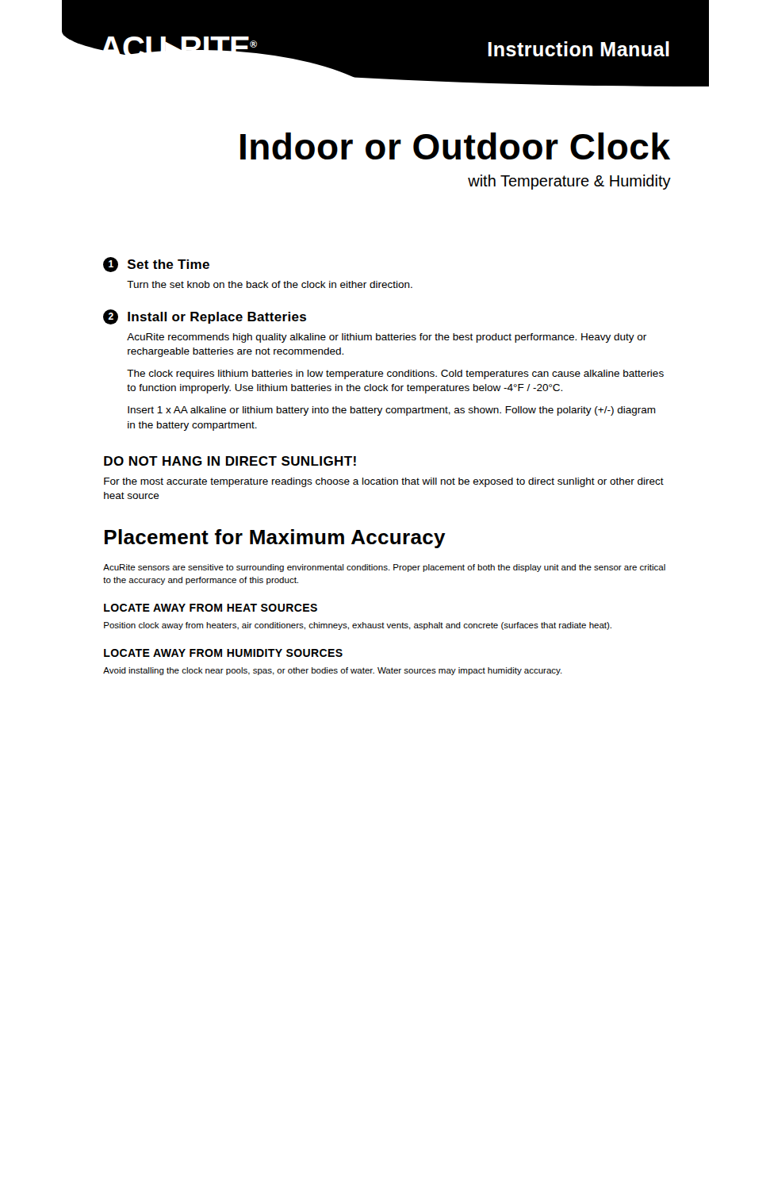ACU▸RITE®
Instruction Manual
Indoor or Outdoor Clock
with Temperature & Humidity
1
Set the Time
Turn the set knob on the back of the clock in either direction.
2
Install or Replace Batteries
AcuRite recommends high quality alkaline or lithium batteries for the best product performance. Heavy duty or rechargeable batteries are not recommended.
The clock requires lithium batteries in low temperature conditions. Cold temperatures can cause alkaline batteries to function improperly. Use lithium batteries in the clock for temperatures below -4°F / -20°C.
Insert 1 x AA alkaline or lithium battery into the battery compartment, as shown. Follow the polarity (+/-) diagram in the battery compartment.
DO NOT HANG IN DIRECT SUNLIGHT!
For the most accurate temperature readings choose a location that will not be exposed to direct sunlight or other direct heat source
Placement for Maximum Accuracy
AcuRite sensors are sensitive to surrounding environmental conditions. Proper placement of both the display unit and the sensor are critical to the accuracy and performance of this product.
LOCATE AWAY FROM HEAT SOURCES
Position clock away from heaters, air conditioners, chimneys, exhaust vents, asphalt and concrete (surfaces that radiate heat).
LOCATE AWAY FROM HUMIDITY SOURCES
Avoid installing the clock near pools, spas, or other bodies of water. Water sources may impact humidity accuracy.